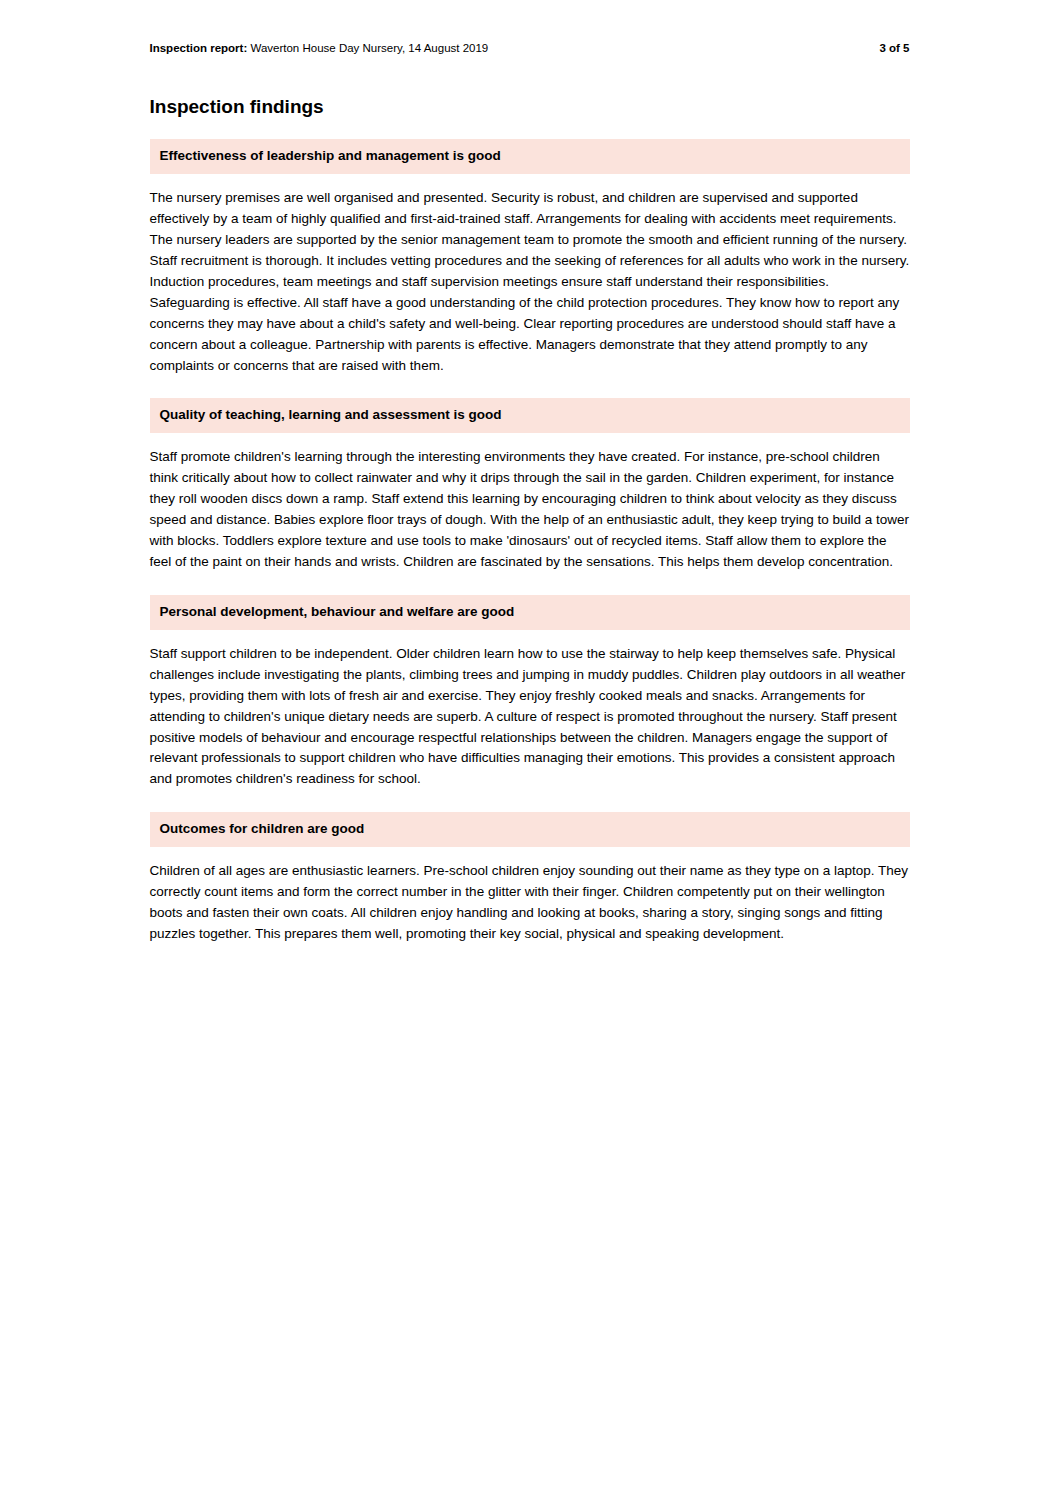Inspection report: Waverton House Day Nursery, 14 August 2019
3 of 5
Inspection findings
Effectiveness of leadership and management is good
The nursery premises are well organised and presented. Security is robust, and children are supervised and supported effectively by a team of highly qualified and first-aid-trained staff. Arrangements for dealing with accidents meet requirements. The nursery leaders are supported by the senior management team to promote the smooth and efficient running of the nursery. Staff recruitment is thorough. It includes vetting procedures and the seeking of references for all adults who work in the nursery. Induction procedures, team meetings and staff supervision meetings ensure staff understand their responsibilities. Safeguarding is effective. All staff have a good understanding of the child protection procedures. They know how to report any concerns they may have about a child's safety and well-being. Clear reporting procedures are understood should staff have a concern about a colleague. Partnership with parents is effective. Managers demonstrate that they attend promptly to any complaints or concerns that are raised with them.
Quality of teaching, learning and assessment is good
Staff promote children's learning through the interesting environments they have created. For instance, pre-school children think critically about how to collect rainwater and why it drips through the sail in the garden. Children experiment, for instance they roll wooden discs down a ramp. Staff extend this learning by encouraging children to think about velocity as they discuss speed and distance. Babies explore floor trays of dough. With the help of an enthusiastic adult, they keep trying to build a tower with blocks. Toddlers explore texture and use tools to make 'dinosaurs' out of recycled items. Staff allow them to explore the feel of the paint on their hands and wrists. Children are fascinated by the sensations. This helps them develop concentration.
Personal development, behaviour and welfare are good
Staff support children to be independent. Older children learn how to use the stairway to help keep themselves safe. Physical challenges include investigating the plants, climbing trees and jumping in muddy puddles. Children play outdoors in all weather types, providing them with lots of fresh air and exercise. They enjoy freshly cooked meals and snacks. Arrangements for attending to children's unique dietary needs are superb. A culture of respect is promoted throughout the nursery. Staff present positive models of behaviour and encourage respectful relationships between the children. Managers engage the support of relevant professionals to support children who have difficulties managing their emotions. This provides a consistent approach and promotes children's readiness for school.
Outcomes for children are good
Children of all ages are enthusiastic learners. Pre-school children enjoy sounding out their name as they type on a laptop. They correctly count items and form the correct number in the glitter with their finger. Children competently put on their wellington boots and fasten their own coats. All children enjoy handling and looking at books, sharing a story, singing songs and fitting puzzles together. This prepares them well, promoting their key social, physical and speaking development.